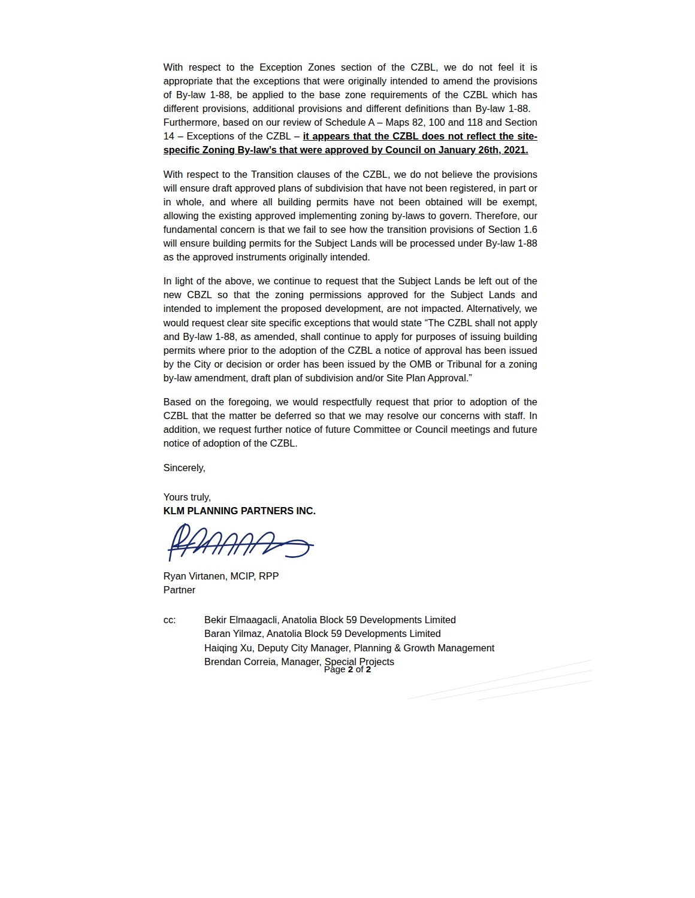With respect to the Exception Zones section of the CZBL, we do not feel it is appropriate that the exceptions that were originally intended to amend the provisions of By-law 1-88, be applied to the base zone requirements of the CZBL which has different provisions, additional provisions and different definitions than By-law 1-88. Furthermore, based on our review of Schedule A – Maps 82, 100 and 118 and Section 14 – Exceptions of the CZBL – it appears that the CZBL does not reflect the site-specific Zoning By-law’s that were approved by Council on January 26th, 2021.
With respect to the Transition clauses of the CZBL, we do not believe the provisions will ensure draft approved plans of subdivision that have not been registered, in part or in whole, and where all building permits have not been obtained will be exempt, allowing the existing approved implementing zoning by-laws to govern. Therefore, our fundamental concern is that we fail to see how the transition provisions of Section 1.6 will ensure building permits for the Subject Lands will be processed under By-law 1-88 as the approved instruments originally intended.
In light of the above, we continue to request that the Subject Lands be left out of the new CBZL so that the zoning permissions approved for the Subject Lands and intended to implement the proposed development, are not impacted. Alternatively, we would request clear site specific exceptions that would state “The CZBL shall not apply and By-law 1-88, as amended, shall continue to apply for purposes of issuing building permits where prior to the adoption of the CZBL a notice of approval has been issued by the City or decision or order has been issued by the OMB or Tribunal for a zoning by-law amendment, draft plan of subdivision and/or Site Plan Approval.”
Based on the foregoing, we would respectfully request that prior to adoption of the CZBL that the matter be deferred so that we may resolve our concerns with staff. In addition, we request further notice of future Committee or Council meetings and future notice of adoption of the CZBL.
Sincerely,
Yours truly,
KLM PLANNING PARTNERS INC.
Ryan Virtanen, MCIP, RPP
Partner
| cc: | Bekir Elmaagacli, Anatolia Block 59 Developments Limited Baran Yilmaz, Anatolia Block 59 Developments Limited Haiqing Xu, Deputy City Manager, Planning & Growth Management Brendan Correia, Manager, Special Projects |
Page 2 of 2